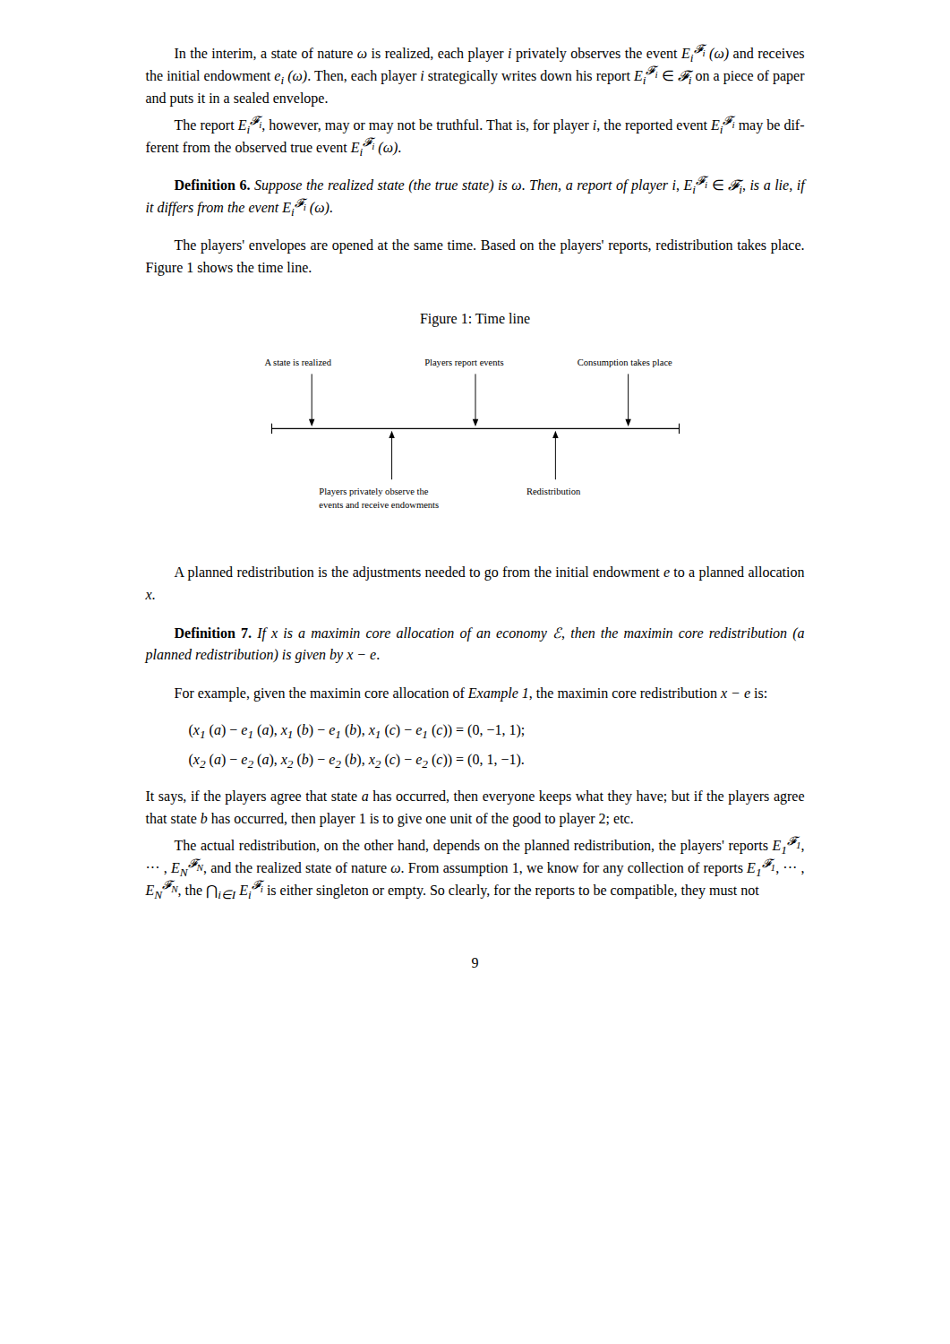In the interim, a state of nature ω is realized, each player i privately observes the event Ei𝓕i (ω) and receives the initial endowment ei (ω). Then, each player i strategically writes down his report Ei𝓕i ∈ 𝓕i on a piece of paper and puts it in a sealed envelope.
The report Ei𝓕i, however, may or may not be truthful. That is, for player i, the reported event Ei𝓕i may be different from the observed true event Ei𝓕i (ω).
Definition 6. Suppose the realized state (the true state) is ω. Then, a report of player i, Ei𝓕i ∈ 𝓕i, is a lie, if it differs from the event Ei𝓕i (ω).
The players' envelopes are opened at the same time. Based on the players' reports, redistribution takes place. Figure 1 shows the time line.
Figure 1: Time line
A state is realized Players report events Consumption takes place Players privately observe the events and receive endowments Redistribution
A planned redistribution is the adjustments needed to go from the initial endowment e to a planned allocation x.
Definition 7. If x is a maximin core allocation of an economy ℰ, then the maximin core redistribution (a planned redistribution) is given by x − e.
For example, given the maximin core allocation of Example 1, the maximin core redistribution x − e is:
(x1 (a) − e1 (a), x1 (b) − e1 (b), x1 (c) − e1 (c)) = (0, −1, 1);
(x2 (a) − e2 (a), x2 (b) − e2 (b), x2 (c) − e2 (c)) = (0, 1, −1).
It says, if the players agree that state a has occurred, then everyone keeps what they have; but if the players agree that state b has occurred, then player 1 is to give one unit of the good to player 2; etc.
The actual redistribution, on the other hand, depends on the planned redistribution, the players' reports E1𝓕1, ··· , EN𝓕N, and the realized state of nature ω. From assumption 1, we know for any collection of reports E1𝓕1, ··· , EN𝓕N, the ⋂i∈I Ei𝓕i is either singleton or empty. So clearly, for the reports to be compatible, they must not
9